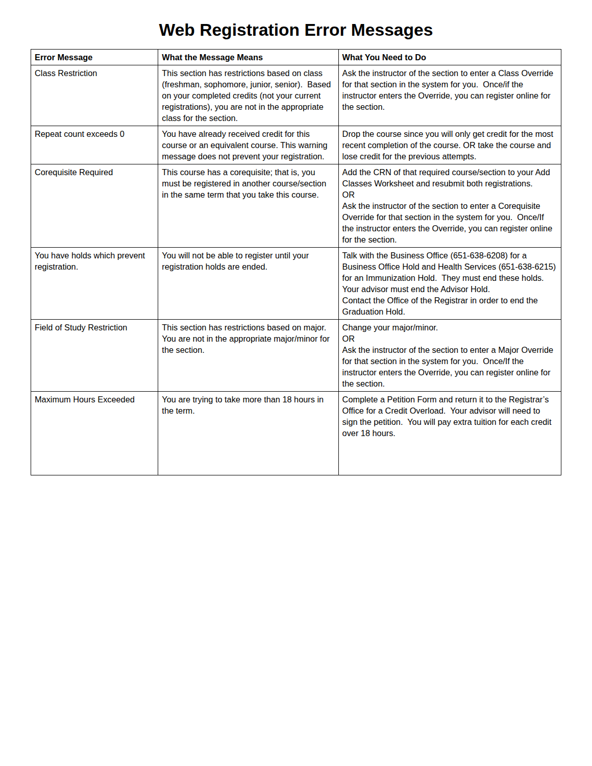Web Registration Error Messages
| Error Message | What the Message Means | What You Need to Do |
| --- | --- | --- |
| Class Restriction | This section has restrictions based on class (freshman, sophomore, junior, senior). Based on your completed credits (not your current registrations), you are not in the appropriate class for the section. | Ask the instructor of the section to enter a Class Override for that section in the system for you. Once/if the instructor enters the Override, you can register online for the section. |
| Repeat count exceeds 0 | You have already received credit for this course or an equivalent course. This warning message does not prevent your registration. | Drop the course since you will only get credit for the most recent completion of the course. OR take the course and lose credit for the previous attempts. |
| Corequisite Required | This course has a corequisite; that is, you must be registered in another course/section in the same term that you take this course. | Add the CRN of that required course/section to your Add Classes Worksheet and resubmit both registrations. OR Ask the instructor of the section to enter a Corequisite Override for that section in the system for you. Once/If the instructor enters the Override, you can register online for the section. |
| You have holds which prevent registration. | You will not be able to register until your registration holds are ended. | Talk with the Business Office (651-638-6208) for a Business Office Hold and Health Services (651-638-6215) for an Immunization Hold. They must end these holds. Your advisor must end the Advisor Hold. Contact the Office of the Registrar in order to end the Graduation Hold. |
| Field of Study Restriction | This section has restrictions based on major. You are not in the appropriate major/minor for the section. | Change your major/minor. OR Ask the instructor of the section to enter a Major Override for that section in the system for you. Once/If the instructor enters the Override, you can register online for the section. |
| Maximum Hours Exceeded | You are trying to take more than 18 hours in the term. | Complete a Petition Form and return it to the Registrar’s Office for a Credit Overload. Your advisor will need to sign the petition. You will pay extra tuition for each credit over 18 hours. |